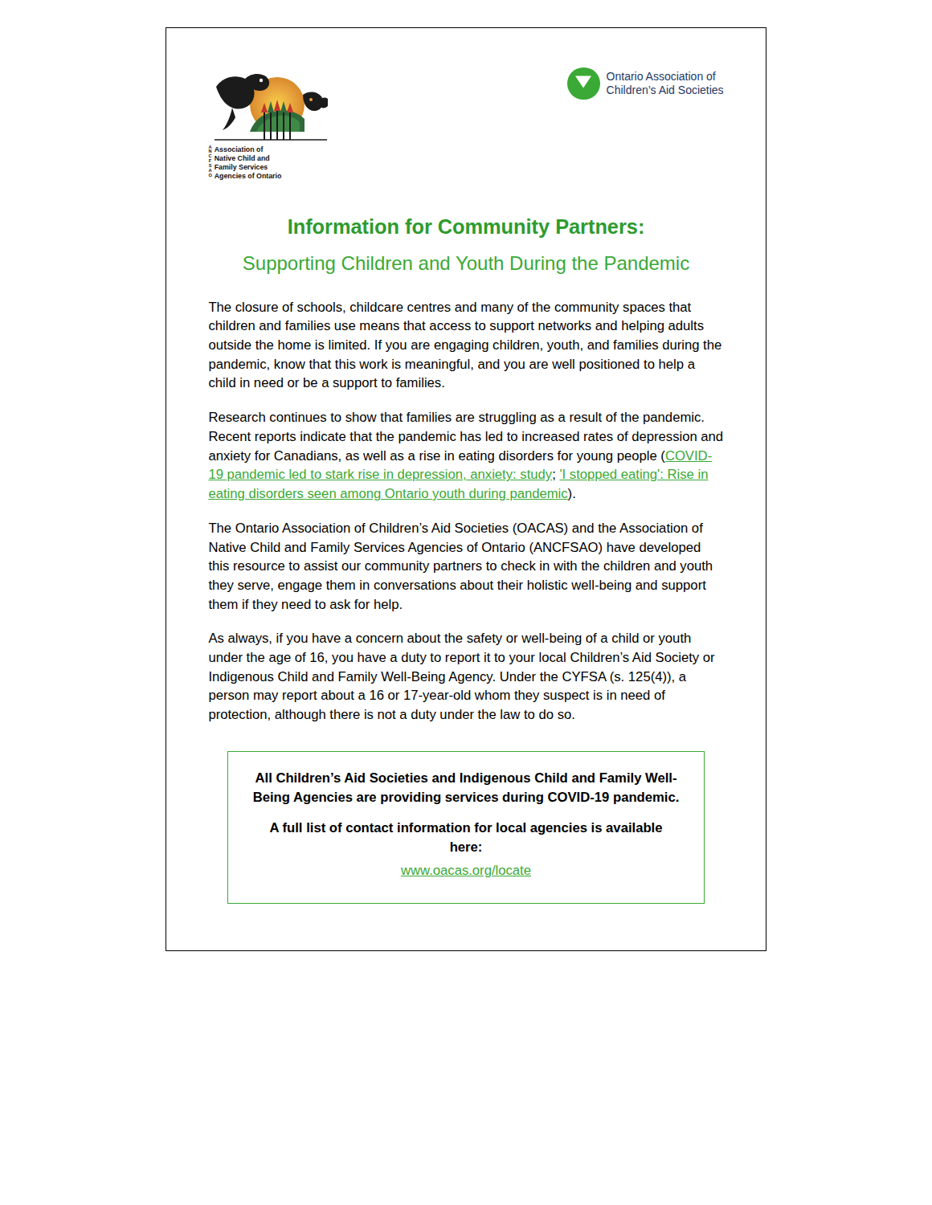ANCFSAO
Association of
Native Child and
Family Services
Agencies of Ontario
Ontario Association of
Children’s Aid Societies
Information for Community Partners:
Supporting Children and Youth During the Pandemic
The closure of schools, childcare centres and many of the community spaces that children and families use means that access to support networks and helping adults outside the home is limited. If you are engaging children, youth, and families during the pandemic, know that this work is meaningful, and you are well positioned to help a child in need or be a support to families.
Research continues to show that families are struggling as a result of the pandemic. Recent reports indicate that the pandemic has led to increased rates of depression and anxiety for Canadians, as well as a rise in eating disorders for young people (COVID-19 pandemic led to stark rise in depression, anxiety: study; 'I stopped eating': Rise in eating disorders seen among Ontario youth during pandemic).
The Ontario Association of Children’s Aid Societies (OACAS) and the Association of Native Child and Family Services Agencies of Ontario (ANCFSAO) have developed this resource to assist our community partners to check in with the children and youth they serve, engage them in conversations about their holistic well-being and support them if they need to ask for help.
As always, if you have a concern about the safety or well-being of a child or youth under the age of 16, you have a duty to report it to your local Children’s Aid Society or Indigenous Child and Family Well-Being Agency. Under the CYFSA (s. 125(4)), a person may report about a 16 or 17-year-old whom they suspect is in need of protection, although there is not a duty under the law to do so.
All Children’s Aid Societies and Indigenous Child and Family Well-Being Agencies are providing services during COVID-19 pandemic.
A full list of contact information for local agencies is available here:
www.oacas.org/locate